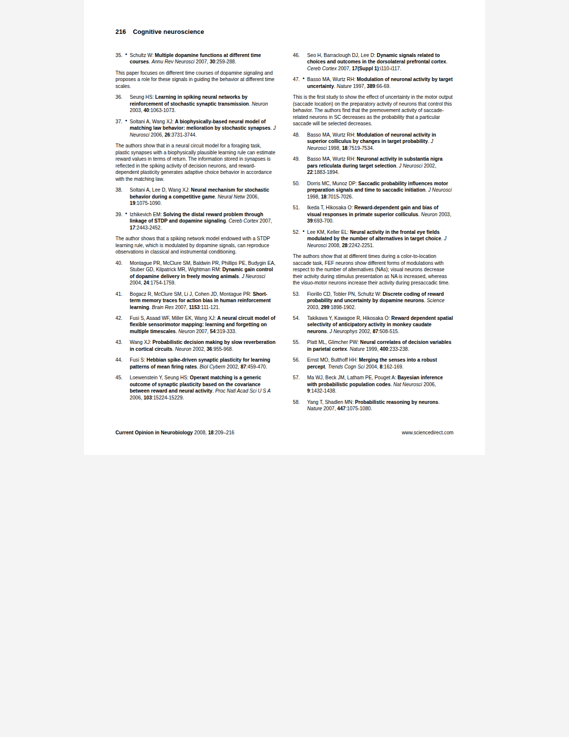216 Cognitive neuroscience
35.
•
Schultz W: Multiple dopamine functions at different time courses. Annu Rev Neurosci 2007, 30:259-288.
This paper focuses on different time courses of dopamine signaling and proposes a role for these signals in guiding the behavior at different time scales.
36.
Seung HS: Learning in spiking neural networks by reinforcement of stochastic synaptic transmission. Neuron 2003, 40:1063-1073.
37.
•
Soltani A, Wang XJ: A biophysically-based neural model of matching law behavior: melioration by stochastic synapses. J Neurosci 2006, 26:3731-3744.
The authors show that in a neural circuit model for a foraging task, plastic synapses with a biophysically plausible learning rule can estimate reward values in terms of return. The information stored in synapses is reflected in the spiking activity of decision neurons, and reward-dependent plasticity generates adaptive choice behavior in accordance with the matching law.
38.
Soltani A, Lee D, Wang XJ: Neural mechanism for stochastic behavior during a competitive game. Neural Netw 2006, 19:1075-1090.
39.
•
Izhikevich EM: Solving the distal reward problem through linkage of STDP and dopamine signaling. Cereb Cortex 2007, 17:2443-2452.
The author shows that a spiking network model endowed with a STDP learning rule, which is modulated by dopamine signals, can reproduce observations in classical and instrumental conditioning.
40.
Montague PR, McClure SM, Baldwin PR, Phillips PE, Budygin EA, Stuber GD, Kilpatrick MR, Wightman RM: Dynamic gain control of dopamine delivery in freely moving animals. J Neurosci 2004, 24:1754-1759.
41.
Bogacz R, McClure SM, Li J, Cohen JD, Montague PR: Short-term memory traces for action bias in human reinforcement learning. Brain Res 2007, 1153:111-121.
42.
Fusi S, Asaad WF, Miller EK, Wang XJ: A neural circuit model of flexible sensorimotor mapping: learning and forgetting on multiple timescales. Neuron 2007, 54:319-333.
43.
Wang XJ: Probabilistic decision making by slow reverberation in cortical circuits. Neuron 2002, 36:955-968.
44.
Fusi S: Hebbian spike-driven synaptic plasticity for learning patterns of mean firing rates. Biol Cybern 2002, 87:459-470.
45.
Loewenstein Y, Seung HS: Operant matching is a generic outcome of synaptic plasticity based on the covariance between reward and neural activity. Proc Natl Acad Sci U S A 2006, 103:15224-15229.
46.
Seo H, Barraclough DJ, Lee D: Dynamic signals related to choices and outcomes in the dorsolateral prefrontal cortex. Cereb Cortex 2007, 17(Suppl 1):i110-i117.
47.
•
Basso MA, Wurtz RH: Modulation of neuronal activity by target uncertainty. Nature 1997, 389:66-69.
This is the first study to show the effect of uncertainty in the motor output (saccade location) on the preparatory activity of neurons that control this behavior. The authors find that the premovement activity of saccade-related neurons in SC decreases as the probability that a particular saccade will be selected decreases.
48.
Basso MA, Wurtz RH: Modulation of neuronal activity in superior colliculus by changes in target probability. J Neurosci 1998, 18:7519-7534.
49.
Basso MA, Wurtz RH: Neuronal activity in substantia nigra pars reticulata during target selection. J Neurosci 2002, 22:1883-1894.
50.
Dorris MC, Munoz DP: Saccadic probability influences motor preparation signals and time to saccadic initiation. J Neurosci 1998, 18:7015-7026.
51.
Ikeda T, Hikosaka O: Reward-dependent gain and bias of visual responses in primate superior colliculus. Neuron 2003, 39:693-700.
52.
•
Lee KM, Keller EL: Neural activity in the frontal eye fields modulated by the number of alternatives in target choice. J Neurosci 2008, 28:2242-2251.
The authors show that at different times during a color-to-location saccade task, FEF neurons show different forms of modulations with respect to the number of alternatives (NAs); visual neurons decrease their activity during stimulus presentation as NA is increased, whereas the visuo-motor neurons increase their activity during presaccadic time.
53.
Fiorillo CD, Tobler PN, Schultz W: Discrete coding of reward probability and uncertainty by dopamine neurons. Science 2003, 299:1898-1902.
54.
Takikawa Y, Kawagoe R, Hikosaka O: Reward dependent spatial selectivity of anticipatory activity in monkey caudate neurons. J Neurophys 2002, 87:508-515.
55.
Platt ML, Glimcher PW: Neural correlates of decision variables in parietal cortex. Nature 1999, 400:233-238.
56.
Ernst MO, Bulthoff HH: Merging the senses into a robust percept. Trends Cogn Sci 2004, 8:162-169.
57.
Ma WJ, Beck JM, Latham PE, Pouget A: Bayesian inference with probabilistic population codes. Nat Neurosci 2006, 9:1432-1438.
58.
Yang T, Shadlen MN: Probabilistic reasoning by neurons. Nature 2007, 447:1075-1080.
Current Opinion in Neurobiology 2008, 18:209–216
www.sciencedirect.com